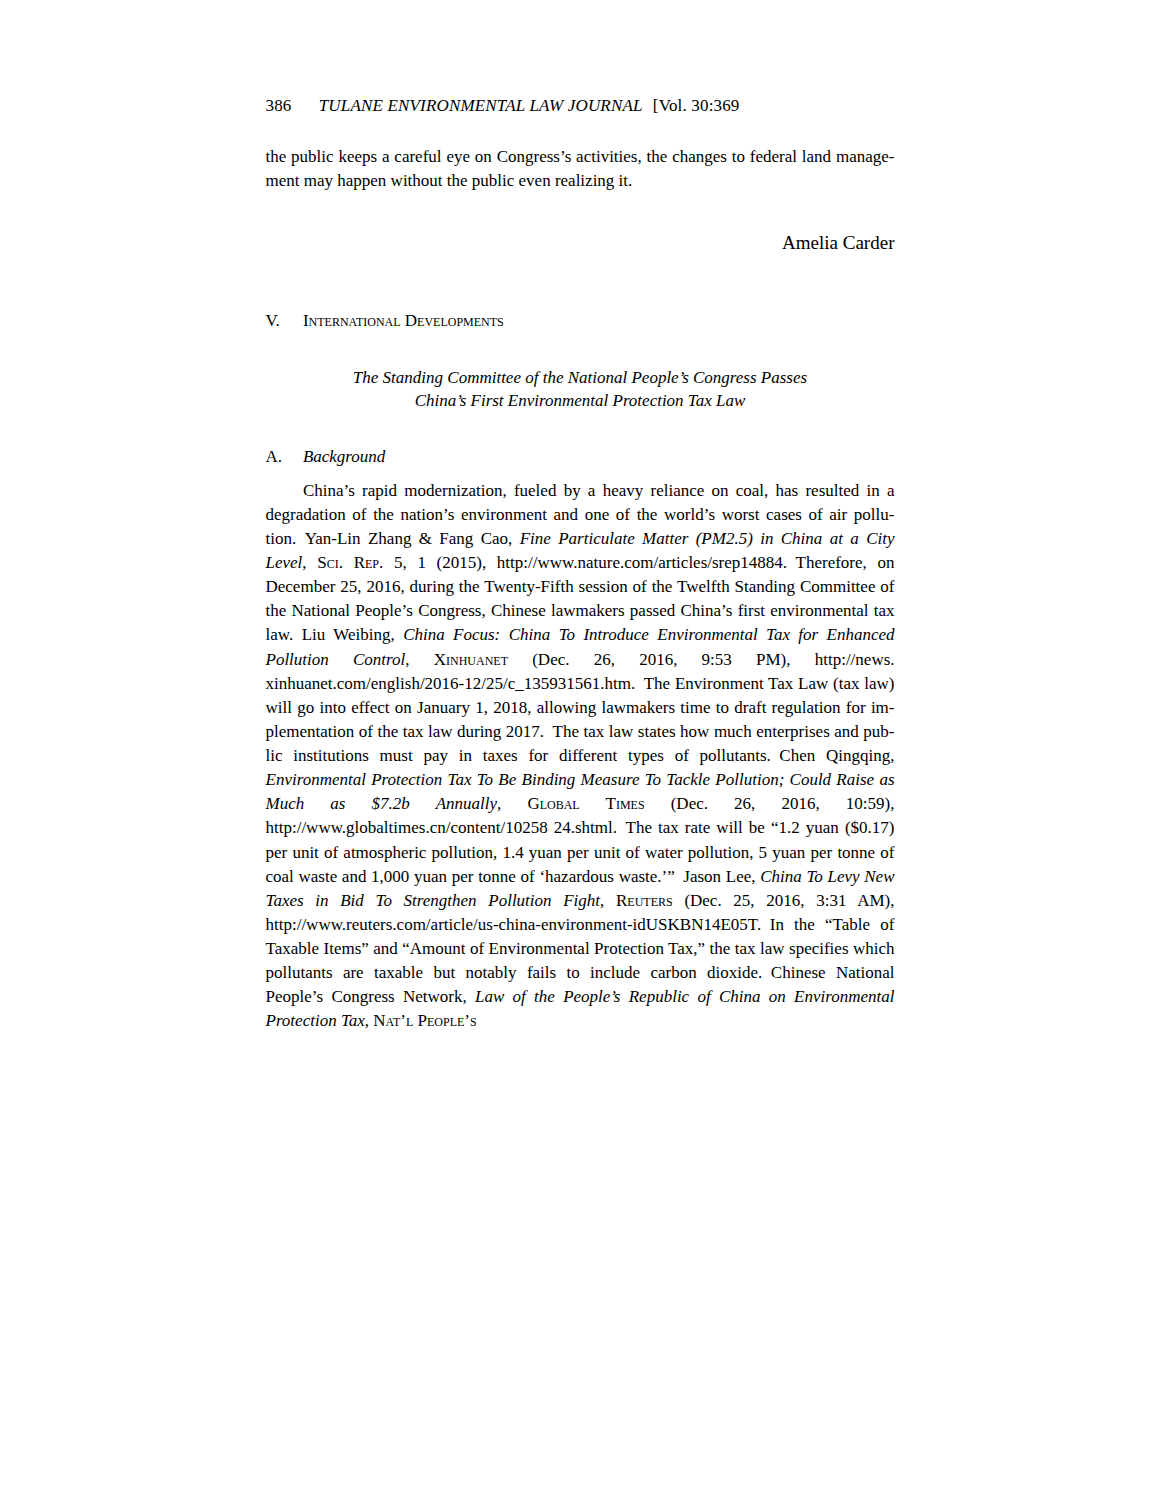386 TULANE ENVIRONMENTAL LAW JOURNAL[Vol. 30:369
the public keeps a careful eye on Congress’s activities, the changes to federal land management may happen without the public even realizing it.
Amelia Carder
V. International Developments
The Standing Committee of the National People’s Congress Passes
China’s First Environmental Protection Tax Law
A. Background
China’s rapid modernization, fueled by a heavy reliance on coal, has resulted in a degradation of the nation’s environment and one of the world’s worst cases of air pollution. Yan-Lin Zhang & Fang Cao, Fine Particulate Matter (PM2.5) in China at a City Level, Sci. Rep. 5, 1 (2015), http://www.nature.com/articles/srep14884. Therefore, on December 25, 2016, during the Twenty-Fifth session of the Twelfth Standing Committee of the National People’s Congress, Chinese lawmakers passed China’s first environmental tax law. Liu Weibing, China Focus: China To Introduce Environmental Tax for Enhanced Pollution Control, Xinhuanet (Dec. 26, 2016, 9:53 PM), http://news. xinhuanet.com/english/2016-12/25/c_135931561.htm. The Environment Tax Law (tax law) will go into effect on January 1, 2018, allowing lawmakers time to draft regulation for implementation of the tax law during 2017. The tax law states how much enterprises and public institutions must pay in taxes for different types of pollutants. Chen Qingqing, Environmental Protection Tax To Be Binding Measure To Tackle Pollution; Could Raise as Much as $7.2b Annually, Global Times (Dec. 26, 2016, 10:59), http://www.globaltimes.cn/content/10258 24.shtml. The tax rate will be “1.2 yuan ($0.17) per unit of atmospheric pollution, 1.4 yuan per unit of water pollution, 5 yuan per tonne of coal waste and 1,000 yuan per tonne of ‘hazardous waste.’” Jason Lee, China To Levy New Taxes in Bid To Strengthen Pollution Fight, Reuters (Dec. 25, 2016, 3:31 AM), http://www.reuters.com/article/us-china-environment-idUSKBN14E05T. In the “Table of Taxable Items” and “Amount of Environmental Protection Tax,” the tax law specifies which pollutants are taxable but notably fails to include carbon dioxide. Chinese National People’s Congress Network, Law of the People’s Republic of China on Environmental Protection Tax, Nat’l People’s